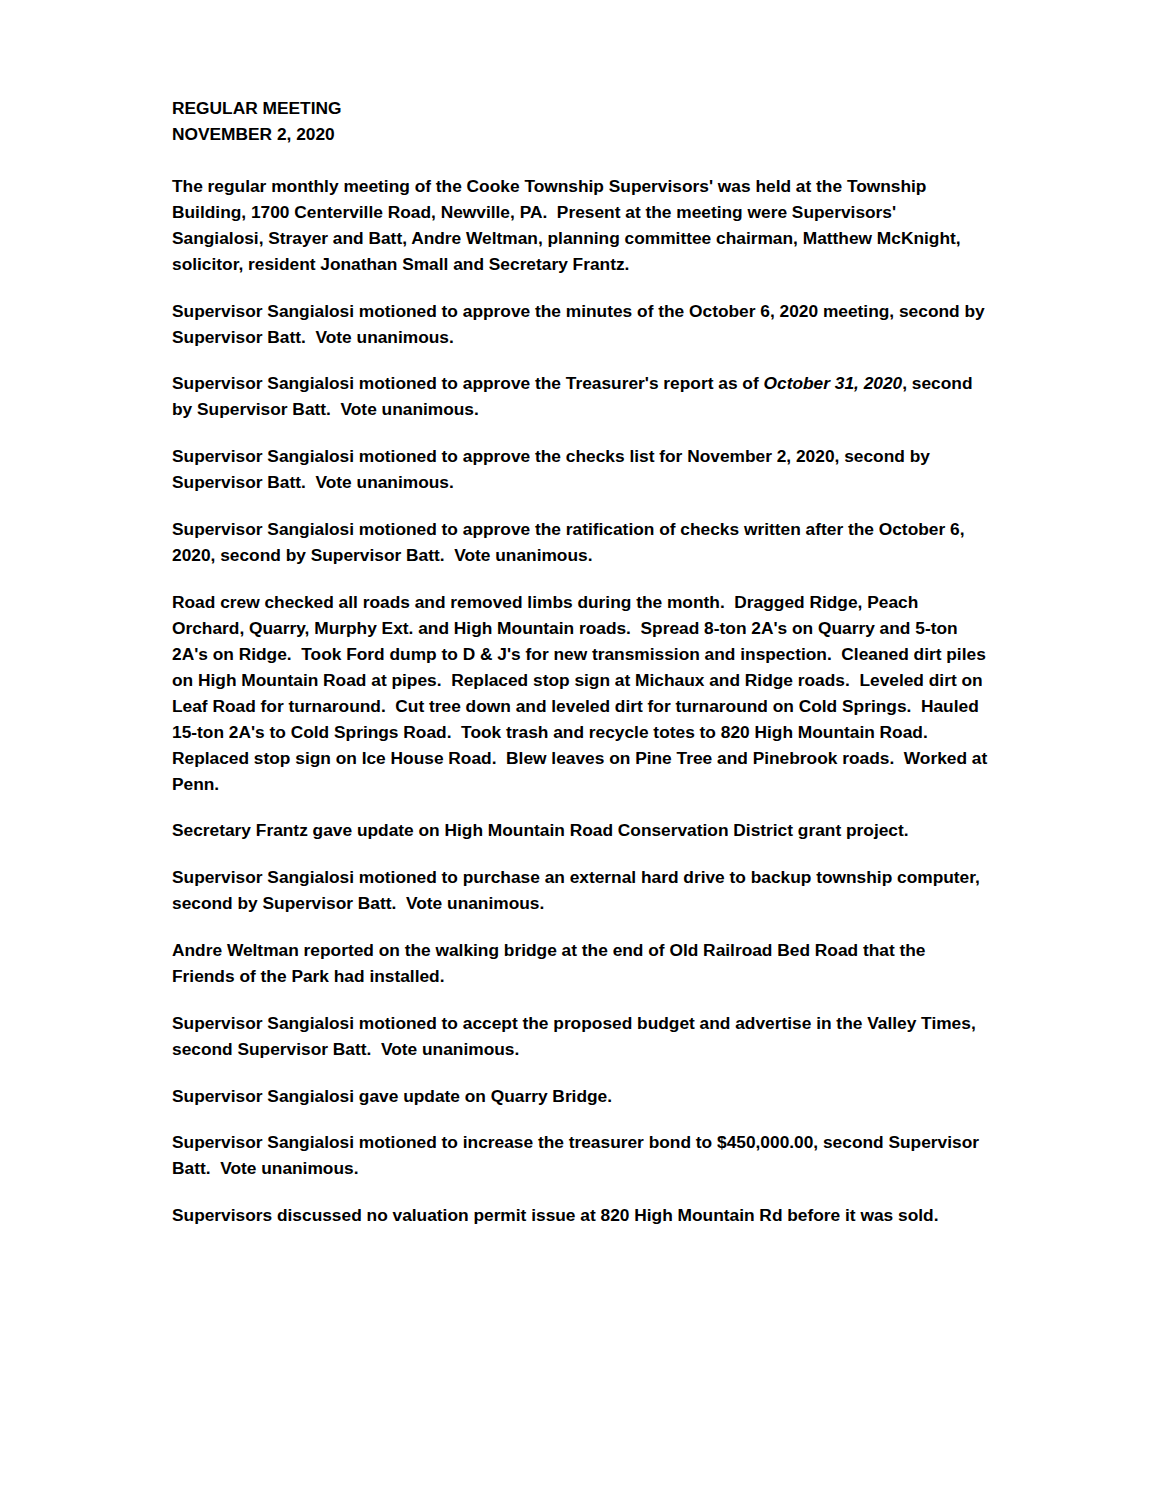REGULAR MEETING
NOVEMBER 2, 2020
The regular monthly meeting of the Cooke Township Supervisors' was held at the Township Building, 1700 Centerville Road, Newville, PA. Present at the meeting were Supervisors' Sangialosi, Strayer and Batt, Andre Weltman, planning committee chairman, Matthew McKnight, solicitor, resident Jonathan Small and Secretary Frantz.
Supervisor Sangialosi motioned to approve the minutes of the October 6, 2020 meeting, second by Supervisor Batt. Vote unanimous.
Supervisor Sangialosi motioned to approve the Treasurer's report as of October 31, 2020, second by Supervisor Batt. Vote unanimous.
Supervisor Sangialosi motioned to approve the checks list for November 2, 2020, second by Supervisor Batt. Vote unanimous.
Supervisor Sangialosi motioned to approve the ratification of checks written after the October 6, 2020, second by Supervisor Batt. Vote unanimous.
Road crew checked all roads and removed limbs during the month. Dragged Ridge, Peach Orchard, Quarry, Murphy Ext. and High Mountain roads. Spread 8-ton 2A's on Quarry and 5-ton 2A's on Ridge. Took Ford dump to D & J's for new transmission and inspection. Cleaned dirt piles on High Mountain Road at pipes. Replaced stop sign at Michaux and Ridge roads. Leveled dirt on Leaf Road for turnaround. Cut tree down and leveled dirt for turnaround on Cold Springs. Hauled 15-ton 2A's to Cold Springs Road. Took trash and recycle totes to 820 High Mountain Road. Replaced stop sign on Ice House Road. Blew leaves on Pine Tree and Pinebrook roads. Worked at Penn.
Secretary Frantz gave update on High Mountain Road Conservation District grant project.
Supervisor Sangialosi motioned to purchase an external hard drive to backup township computer, second by Supervisor Batt. Vote unanimous.
Andre Weltman reported on the walking bridge at the end of Old Railroad Bed Road that the Friends of the Park had installed.
Supervisor Sangialosi motioned to accept the proposed budget and advertise in the Valley Times, second Supervisor Batt. Vote unanimous.
Supervisor Sangialosi gave update on Quarry Bridge.
Supervisor Sangialosi motioned to increase the treasurer bond to $450,000.00, second Supervisor Batt. Vote unanimous.
Supervisors discussed no valuation permit issue at 820 High Mountain Rd before it was sold.